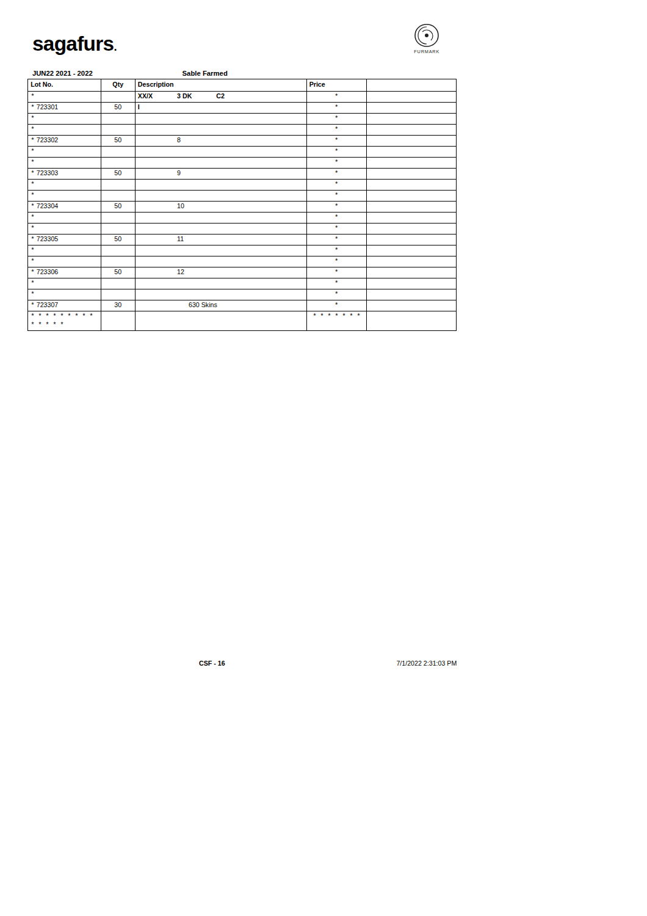sagafurs.
FURMARK
JUN22 2021 - 2022 Sable Farmed
| Lot No. | Qty | Description | Price | |
| --- | --- | --- | --- | --- |
| * | | XX/X 3 DK C2 | * | |
| * 723301 | 50 | I | * | |
| * | | | * | |
| * | | | * | |
| * 723302 | 50 | 8 | * | |
| * | | | * | |
| * | | | * | |
| * 723303 | 50 | 9 | * | |
| * | | | * | |
| * | | | * | |
| * 723304 | 50 | 10 | * | |
| * | | | * | |
| * | | | * | |
| * 723305 | 50 | 11 | * | |
| * | | | * | |
| * | | | * | |
| * 723306 | 50 | 12 | * | |
| * | | | * | |
| * | | | * | |
| * 723307 | 30 | 630 Skins | * | |
| * * * * * * * * * * * * * * | | | * * * * * * * | |
CSF - 16 7/1/2022 2:31:03 PM